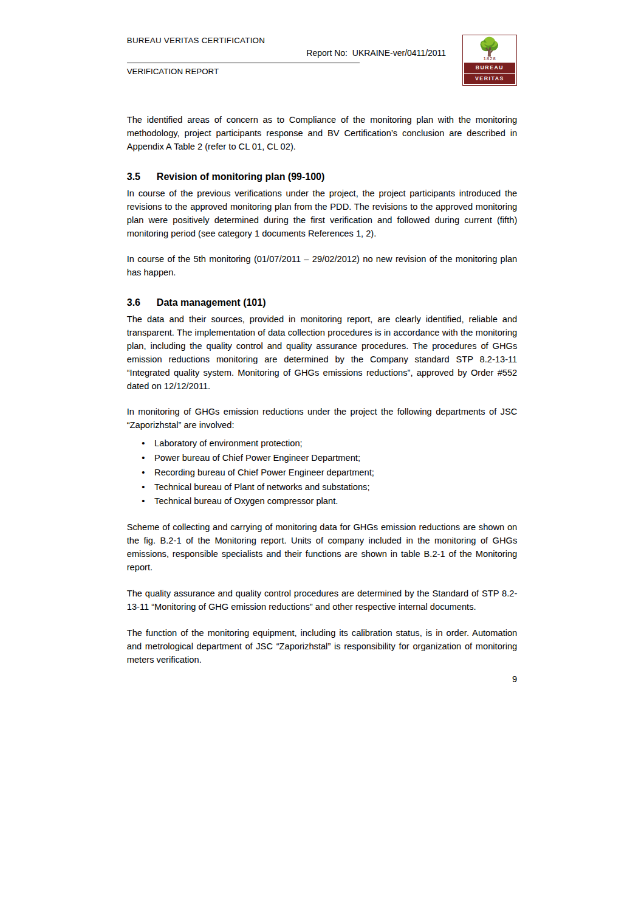BUREAU VERITAS CERTIFICATION
Report No: UKRAINE-ver/0411/2011
VERIFICATION REPORT
🌳
1828
BUREAU
VERITAS
The identified areas of concern as to Compliance of the monitoring plan with the monitoring methodology, project participants response and BV Certification’s conclusion are described in Appendix A Table 2 (refer to CL 01, CL 02).
3.5 Revision of monitoring plan (99-100)
In course of the previous verifications under the project, the project participants introduced the revisions to the approved monitoring plan from the PDD. The revisions to the approved monitoring plan were positively determined during the first verification and followed during current (fifth) monitoring period (see category 1 documents References 1, 2).
In course of the 5th monitoring (01/07/2011 – 29/02/2012) no new revision of the monitoring plan has happen.
3.6 Data management (101)
The data and their sources, provided in monitoring report, are clearly identified, reliable and transparent. The implementation of data collection procedures is in accordance with the monitoring plan, including the quality control and quality assurance procedures. The procedures of GHGs emission reductions monitoring are determined by the Company standard STP 8.2-13-11 “Integrated quality system. Monitoring of GHGs emissions reductions”, approved by Order #552 dated on 12/12/2011.
In monitoring of GHGs emission reductions under the project the following departments of JSC “Zaporizhstal” are involved:
Laboratory of environment protection;
Power bureau of Chief Power Engineer Department;
Recording bureau of Chief Power Engineer department;
Technical bureau of Plant of networks and substations;
Technical bureau of Oxygen compressor plant.
Scheme of collecting and carrying of monitoring data for GHGs emission reductions are shown on the fig. B.2-1 of the Monitoring report. Units of company included in the monitoring of GHGs emissions, responsible specialists and their functions are shown in table B.2-1 of the Monitoring report.
The quality assurance and quality control procedures are determined by the Standard of STP 8.2-13-11 “Monitoring of GHG emission reductions” and other respective internal documents.
The function of the monitoring equipment, including its calibration status, is in order. Automation and metrological department of JSC “Zaporizhstal” is responsibility for organization of monitoring meters verification.
9